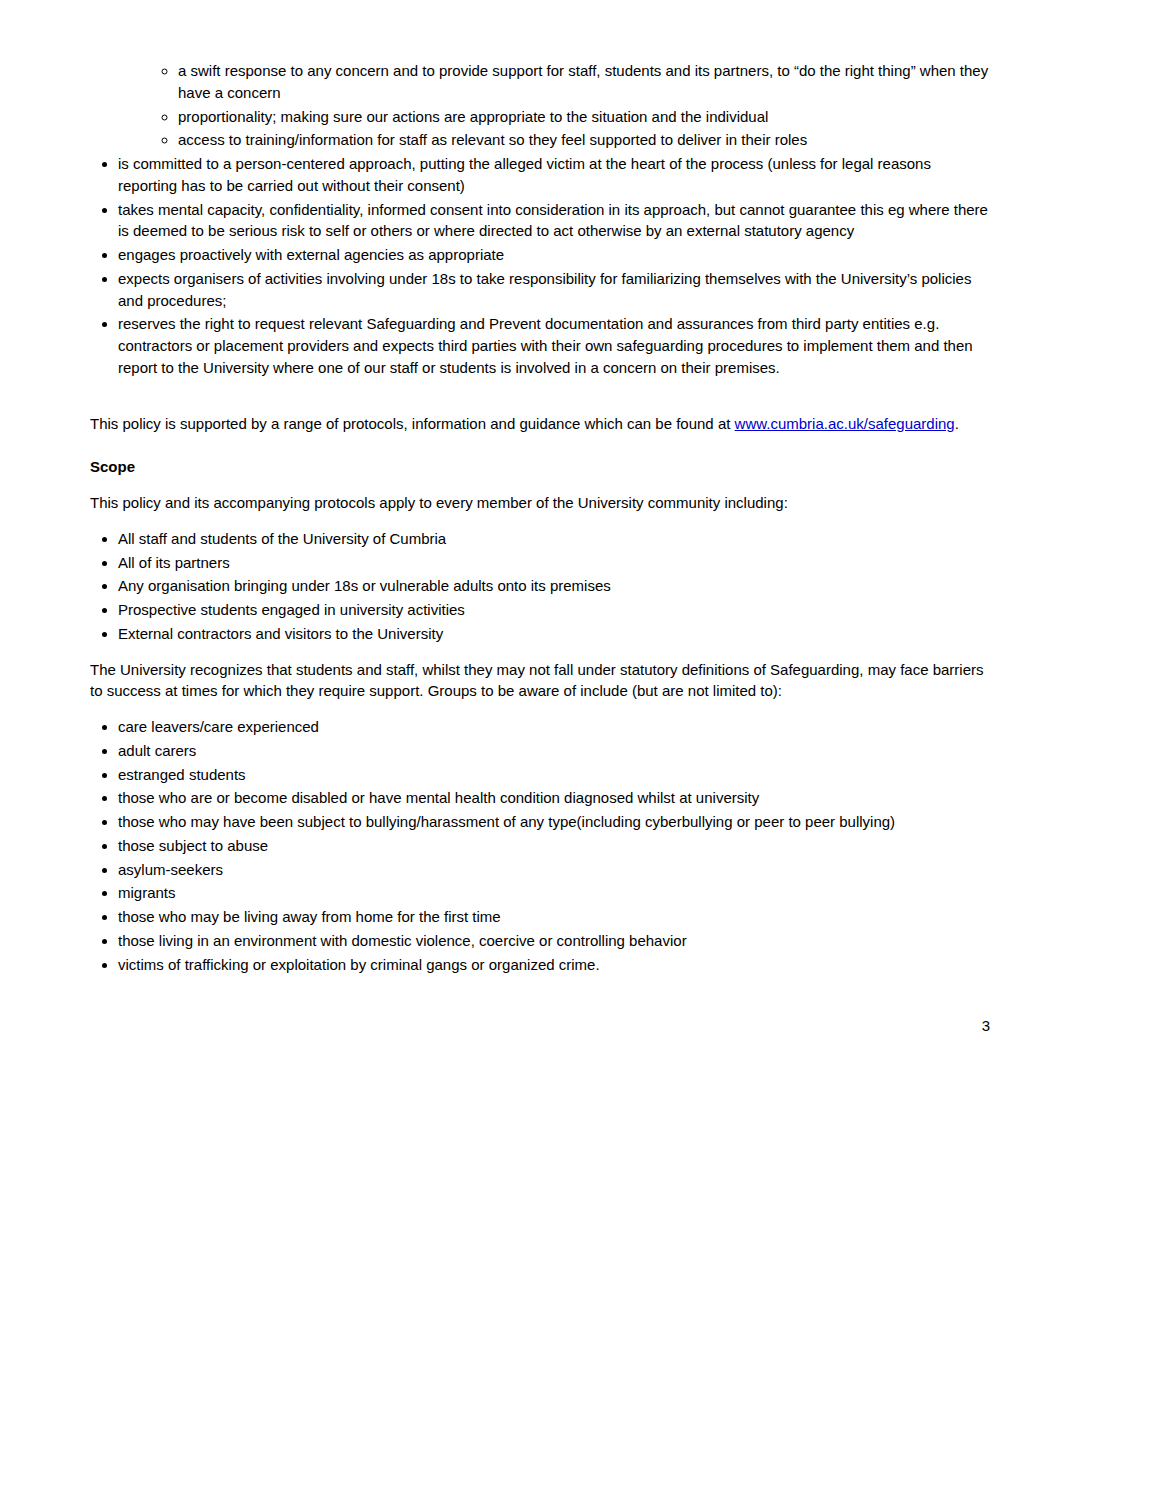a swift response to any concern and to provide support for staff, students and its partners, to “do the right thing” when they have a concern
proportionality; making sure our actions are appropriate to the situation and the individual
access to training/information for staff as relevant so they feel supported to deliver in their roles
is committed to a person-centered approach, putting the alleged victim at the heart of the process (unless for legal reasons reporting has to be carried out without their consent)
takes mental capacity, confidentiality, informed consent into consideration in its approach, but cannot guarantee this eg where there is deemed to be serious risk to self or others or where directed to act otherwise by an external statutory agency
engages proactively with external agencies as appropriate
expects organisers of activities involving under 18s to take responsibility for familiarizing themselves with the University’s policies and procedures;
reserves the right to request relevant Safeguarding and Prevent documentation and assurances from third party entities e.g. contractors or placement providers and expects third parties with their own safeguarding procedures to implement them and then report to the University where one of our staff or students is involved in a concern on their premises.
This policy is supported by a range of protocols, information and guidance which can be found at www.cumbria.ac.uk/safeguarding.
Scope
This policy and its accompanying protocols apply to every member of the University community including:
All staff and students of the University of Cumbria
All of its partners
Any organisation bringing under 18s or vulnerable adults onto its premises
Prospective students engaged in university activities
External contractors and visitors to the University
The University recognizes that students and staff, whilst they may not fall under statutory definitions of Safeguarding, may face barriers to success at times for which they require support. Groups to be aware of include (but are not limited to):
care leavers/care experienced
adult carers
estranged students
those who are or become disabled or have mental health condition diagnosed whilst at university
those who may have been subject to bullying/harassment of any type(including cyberbullying or peer to peer bullying)
those subject to abuse
asylum-seekers
migrants
those who may be living away from home for the first time
those living in an environment with domestic violence, coercive or controlling behavior
victims of trafficking or exploitation by criminal gangs or organized crime.
3